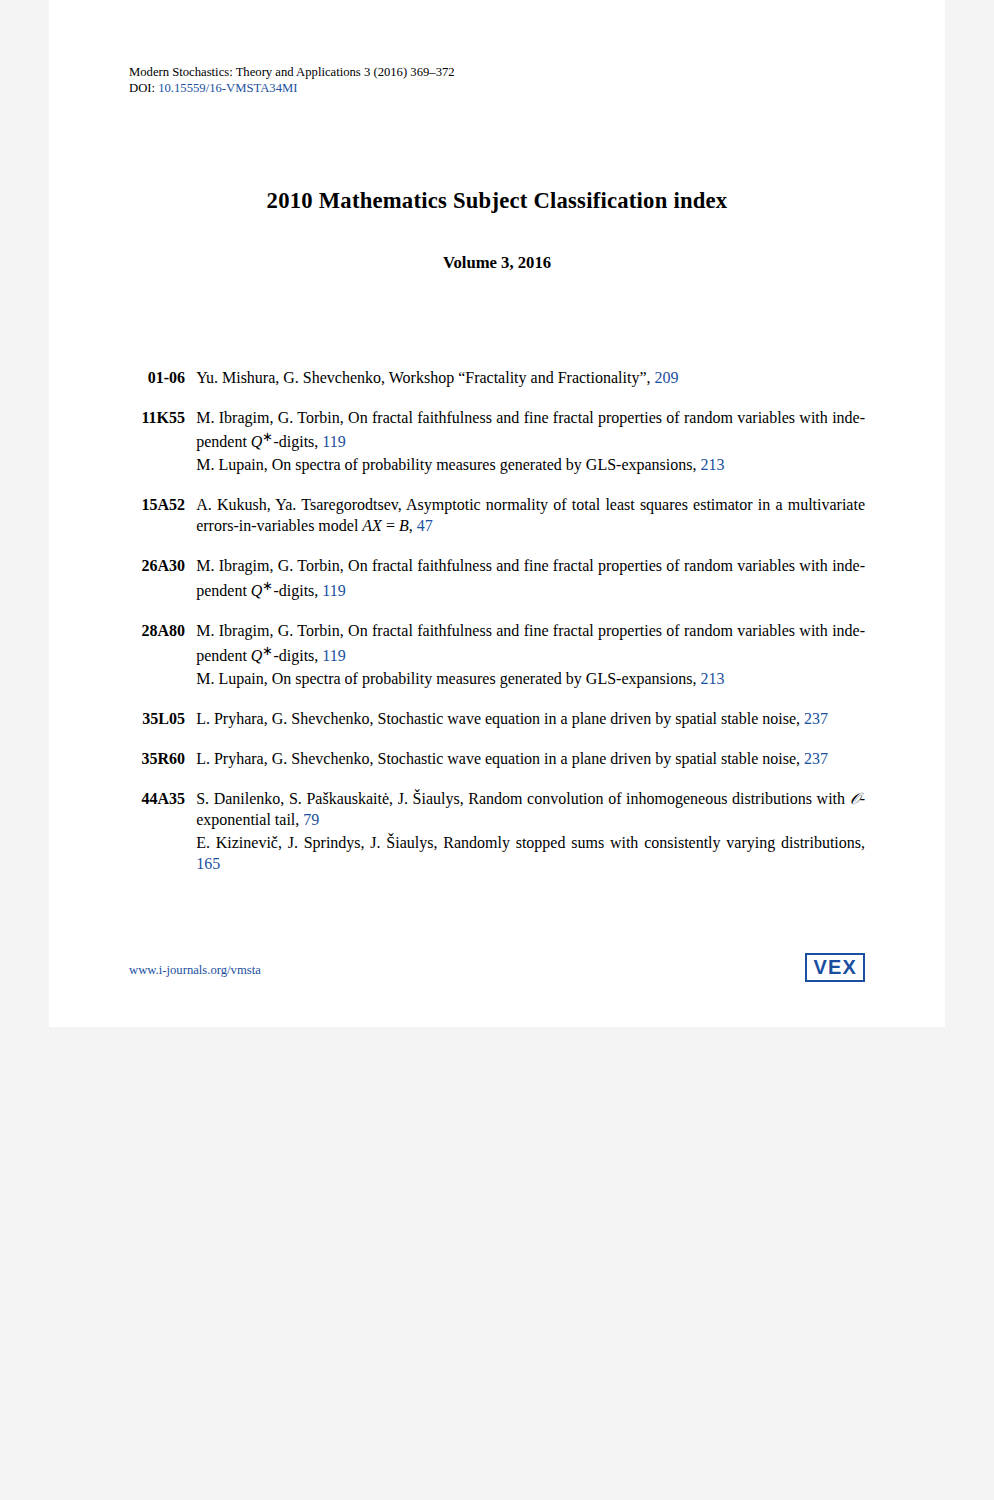Modern Stochastics: Theory and Applications 3 (2016) 369–372
DOI: 10.15559/16-VMSTA34MI
2010 Mathematics Subject Classification index
Volume 3, 2016
01-06
Yu. Mishura, G. Shevchenko, Workshop “Fractality and Fractionality”, 209
11K55
M. Ibragim, G. Torbin, On fractal faithfulness and fine fractal properties of random variables with independent Q∗-digits, 119
M. Lupain, On spectra of probability measures generated by GLS-expansions, 213
15A52
A. Kukush, Ya. Tsaregorodtsev, Asymptotic normality of total least squares estimator in a multivariate errors-in-variables model AX = B, 47
26A30
M. Ibragim, G. Torbin, On fractal faithfulness and fine fractal properties of random variables with independent Q∗-digits, 119
28A80
M. Ibragim, G. Torbin, On fractal faithfulness and fine fractal properties of random variables with independent Q∗-digits, 119
M. Lupain, On spectra of probability measures generated by GLS-expansions, 213
35L05
L. Pryhara, G. Shevchenko, Stochastic wave equation in a plane driven by spatial stable noise, 237
35R60
L. Pryhara, G. Shevchenko, Stochastic wave equation in a plane driven by spatial stable noise, 237
44A35
S. Danilenko, S. Paškauskaitė, J. Šiaulys, Random convolution of inhomogeneous distributions with 𝒪-exponential tail, 79
E. Kizinevič, J. Sprindys, J. Šiaulys, Randomly stopped sums with consistently varying distributions, 165
www.i-journals.org/vmsta
VEX